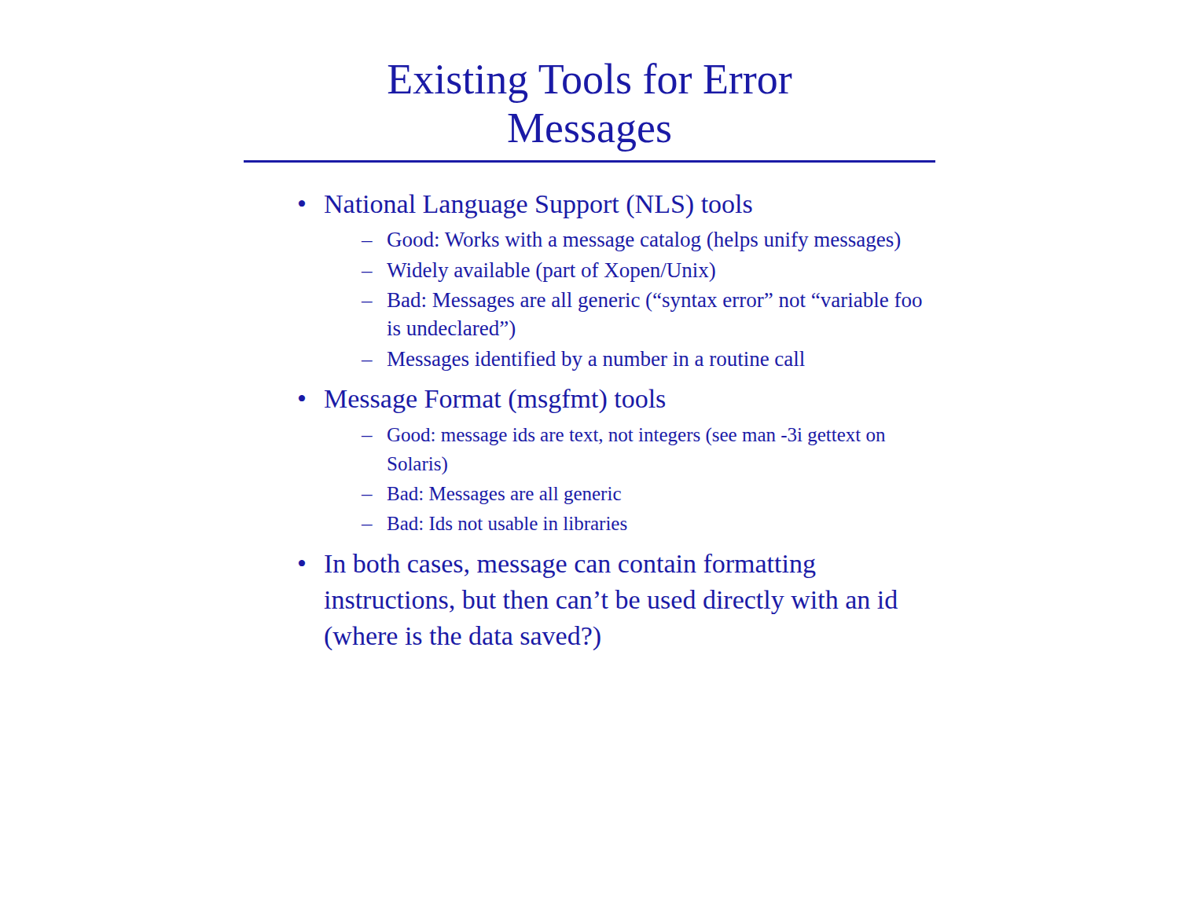Existing Tools for Error
Messages
National Language Support (NLS) tools
Good: Works with a message catalog (helps unify messages)
Widely available (part of Xopen/Unix)
Bad: Messages are all generic (“syntax error” not “variable foo is undeclared”)
Messages identified by a number in a routine call
Message Format (msgfmt) tools
Good: message ids are text, not integers (see man -3i gettext on Solaris)
Bad: Messages are all generic
Bad: Ids not usable in libraries
In both cases, message can contain formatting instructions, but then can’t be used directly with an id (where is the data saved?)